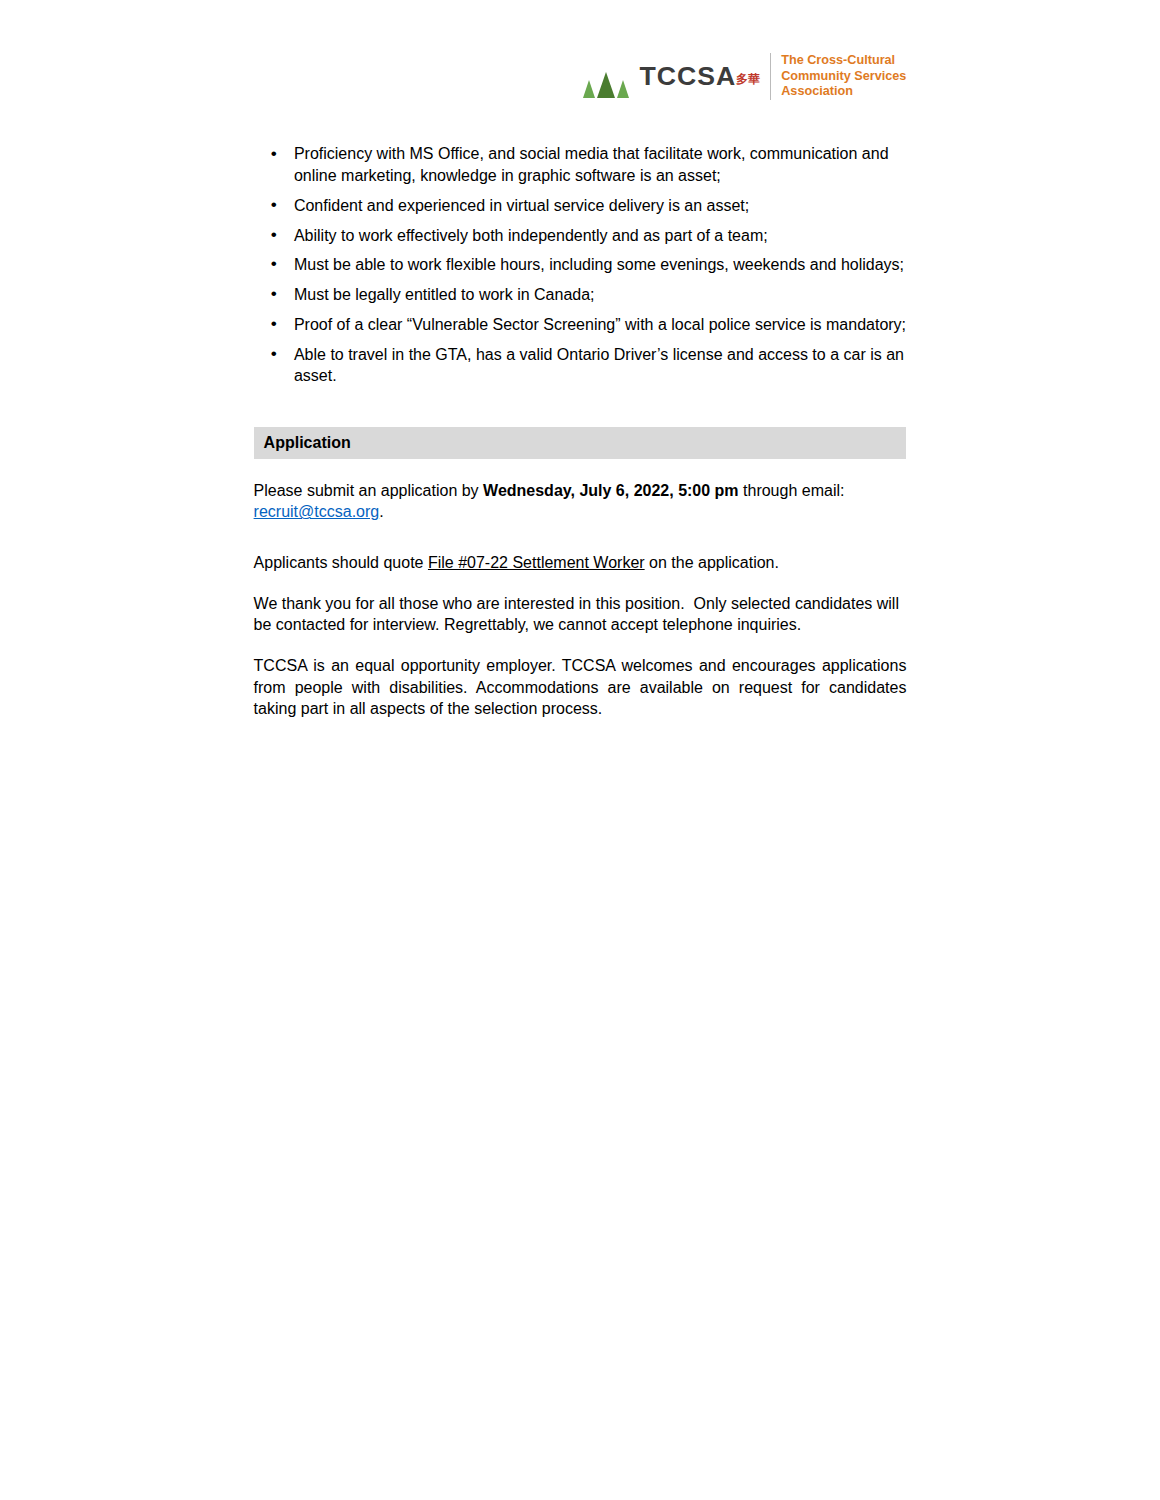TCCSA多華
The Cross-Cultural
Community Services
Association
Proficiency with MS Office, and social media that facilitate work, communication and online marketing, knowledge in graphic software is an asset;
Confident and experienced in virtual service delivery is an asset;
Ability to work effectively both independently and as part of a team;
Must be able to work flexible hours, including some evenings, weekends and holidays;
Must be legally entitled to work in Canada;
Proof of a clear “Vulnerable Sector Screening” with a local police service is mandatory;
Able to travel in the GTA, has a valid Ontario Driver’s license and access to a car is an asset.
Application
Please submit an application by Wednesday, July 6, 2022, 5:00 pm through email: recruit@tccsa.org.
Applicants should quote File #07-22 Settlement Worker on the application.
We thank you for all those who are interested in this position. Only selected candidates will be contacted for interview. Regrettably, we cannot accept telephone inquiries.
TCCSA is an equal opportunity employer. TCCSA welcomes and encourages applications from people with disabilities. Accommodations are available on request for candidates taking part in all aspects of the selection process.